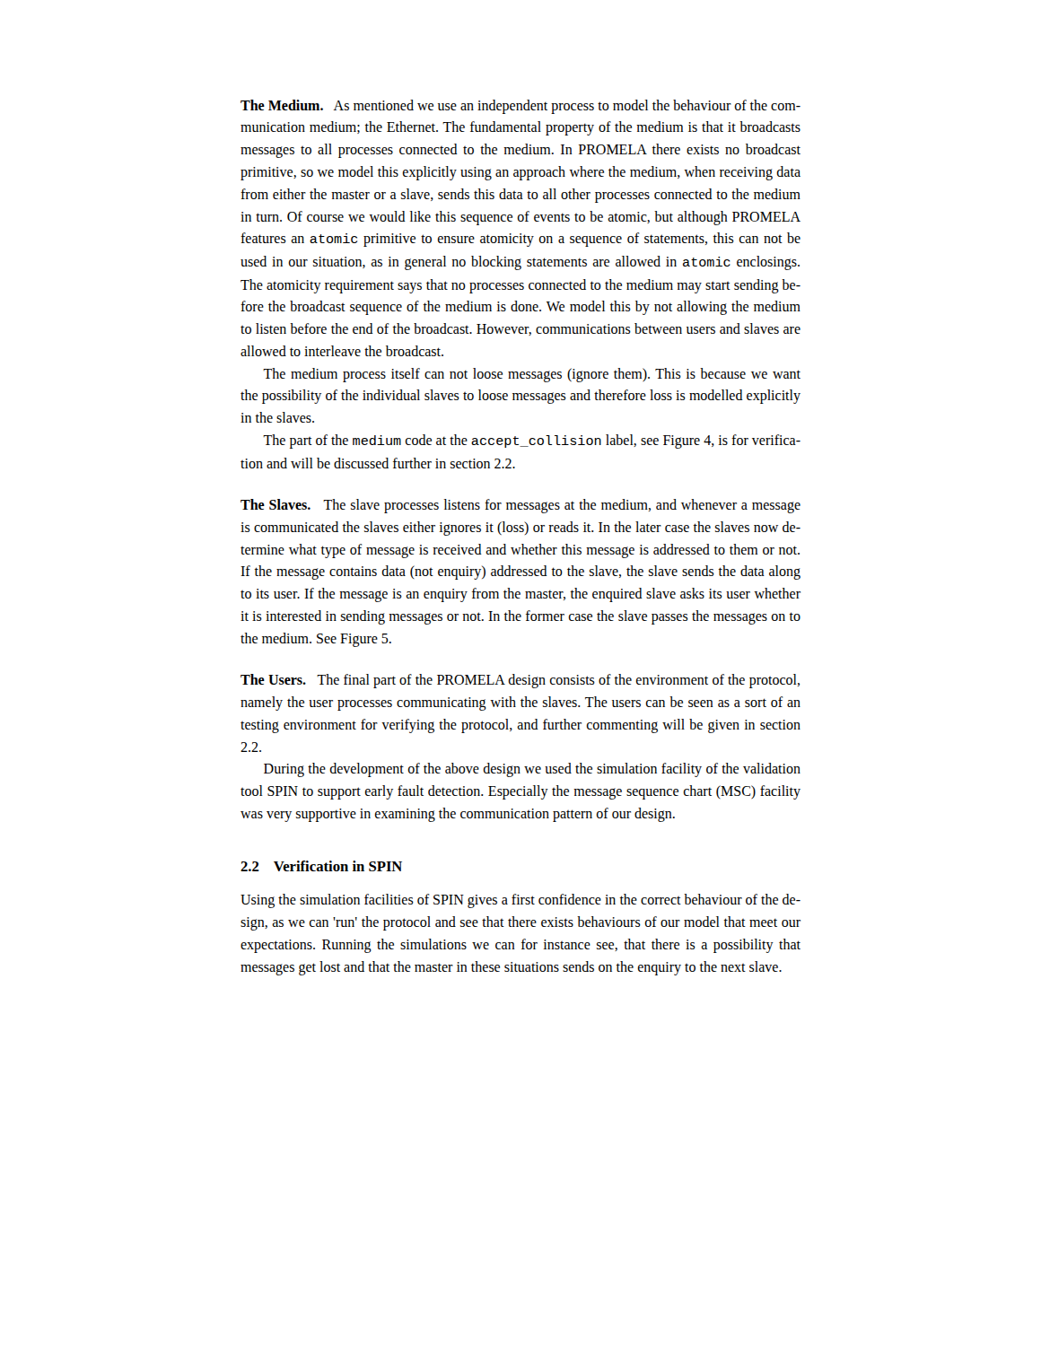The Medium. As mentioned we use an independent process to model the behaviour of the communication medium; the Ethernet. The fundamental property of the medium is that it broadcasts messages to all processes connected to the medium. In PROMELA there exists no broadcast primitive, so we model this explicitly using an approach where the medium, when receiving data from either the master or a slave, sends this data to all other processes connected to the medium in turn. Of course we would like this sequence of events to be atomic, but although PROMELA features an atomic primitive to ensure atomicity on a sequence of statements, this can not be used in our situation, as in general no blocking statements are allowed in atomic enclosings. The atomicity requirement says that no processes connected to the medium may start sending before the broadcast sequence of the medium is done. We model this by not allowing the medium to listen before the end of the broadcast. However, communications between users and slaves are allowed to interleave the broadcast.
The medium process itself can not loose messages (ignore them). This is because we want the possibility of the individual slaves to loose messages and therefore loss is modelled explicitly in the slaves.
The part of the medium code at the accept_collision label, see Figure 4, is for verification and will be discussed further in section 2.2.
The Slaves. The slave processes listens for messages at the medium, and whenever a message is communicated the slaves either ignores it (loss) or reads it. In the later case the slaves now determine what type of message is received and whether this message is addressed to them or not. If the message contains data (not enquiry) addressed to the slave, the slave sends the data along to its user. If the message is an enquiry from the master, the enquired slave asks its user whether it is interested in sending messages or not. In the former case the slave passes the messages on to the medium. See Figure 5.
The Users. The final part of the PROMELA design consists of the environment of the protocol, namely the user processes communicating with the slaves. The users can be seen as a sort of an testing environment for verifying the protocol, and further commenting will be given in section 2.2.
During the development of the above design we used the simulation facility of the validation tool SPIN to support early fault detection. Especially the message sequence chart (MSC) facility was very supportive in examining the communication pattern of our design.
2.2 Verification in SPIN
Using the simulation facilities of SPIN gives a first confidence in the correct behaviour of the design, as we can 'run' the protocol and see that there exists behaviours of our model that meet our expectations. Running the simulations we can for instance see, that there is a possibility that messages get lost and that the master in these situations sends on the enquiry to the next slave.